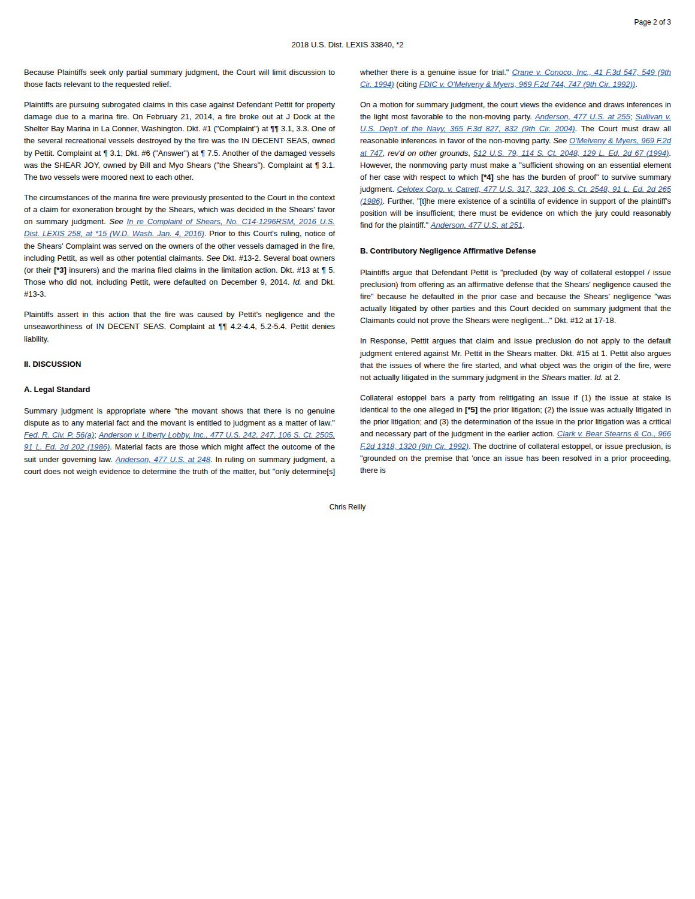Page 2 of 3
2018 U.S. Dist. LEXIS 33840, *2
Because Plaintiffs seek only partial summary judgment, the Court will limit discussion to those facts relevant to the requested relief.
Plaintiffs are pursuing subrogated claims in this case against Defendant Pettit for property damage due to a marina fire. On February 21, 2014, a fire broke out at J Dock at the Shelter Bay Marina in La Conner, Washington. Dkt. #1 ("Complaint") at ¶¶ 3.1, 3.3. One of the several recreational vessels destroyed by the fire was the IN DECENT SEAS, owned by Pettit. Complaint at ¶ 3.1; Dkt. #6 ("Answer") at ¶ 7.5. Another of the damaged vessels was the SHEAR JOY, owned by Bill and Myo Shears ("the Shears"). Complaint at ¶ 3.1. The two vessels were moored next to each other.
The circumstances of the marina fire were previously presented to the Court in the context of a claim for exoneration brought by the Shears, which was decided in the Shears' favor on summary judgment. See In re Complaint of Shears, No. C14-1296RSM, 2016 U.S. Dist. LEXIS 258, at *15 (W.D. Wash. Jan. 4, 2016). Prior to this Court's ruling, notice of the Shears' Complaint was served on the owners of the other vessels damaged in the fire, including Pettit, as well as other potential claimants. See Dkt. #13-2. Several boat owners (or their [*3] insurers) and the marina filed claims in the limitation action. Dkt. #13 at ¶ 5. Those who did not, including Pettit, were defaulted on December 9, 2014. Id. and Dkt. #13-3.
Plaintiffs assert in this action that the fire was caused by Pettit's negligence and the unseaworthiness of IN DECENT SEAS. Complaint at ¶¶ 4.2-4.4, 5.2-5.4. Pettit denies liability.
II. DISCUSSION
A. Legal Standard
Summary judgment is appropriate where "the movant shows that there is no genuine dispute as to any material fact and the movant is entitled to judgment as a matter of law." Fed. R. Civ. P. 56(a); Anderson v. Liberty Lobby, Inc., 477 U.S. 242, 247, 106 S. Ct. 2505, 91 L. Ed. 2d 202 (1986). Material facts are those which might affect the outcome of the suit under governing law. Anderson, 477 U.S. at 248. In ruling on summary judgment, a court does not weigh evidence to determine the truth of the matter, but "only determine[s] whether there is a genuine issue for trial." Crane v. Conoco, Inc., 41 F.3d 547, 549 (9th Cir. 1994) (citing FDIC v. O'Melveny & Myers, 969 F.2d 744, 747 (9th Cir. 1992)).
On a motion for summary judgment, the court views the evidence and draws inferences in the light most favorable to the non-moving party. Anderson, 477 U.S. at 255; Sullivan v. U.S. Dep't of the Navy, 365 F.3d 827, 832 (9th Cir. 2004). The Court must draw all reasonable inferences in favor of the non-moving party. See O'Melveny & Myers, 969 F.2d at 747, rev'd on other grounds, 512 U.S. 79, 114 S. Ct. 2048, 129 L. Ed. 2d 67 (1994). However, the nonmoving party must make a "sufficient showing on an essential element of her case with respect to which [*4] she has the burden of proof" to survive summary judgment. Celotex Corp. v. Catrett, 477 U.S. 317, 323, 106 S. Ct. 2548, 91 L. Ed. 2d 265 (1986). Further, "[t]he mere existence of a scintilla of evidence in support of the plaintiff's position will be insufficient; there must be evidence on which the jury could reasonably find for the plaintiff." Anderson, 477 U.S. at 251.
B. Contributory Negligence Affirmative Defense
Plaintiffs argue that Defendant Pettit is "precluded (by way of collateral estoppel / issue preclusion) from offering as an affirmative defense that the Shears' negligence caused the fire" because he defaulted in the prior case and because the Shears' negligence "was actually litigated by other parties and this Court decided on summary judgment that the Claimants could not prove the Shears were negligent..." Dkt. #12 at 17-18.
In Response, Pettit argues that claim and issue preclusion do not apply to the default judgment entered against Mr. Pettit in the Shears matter. Dkt. #15 at 1. Pettit also argues that the issues of where the fire started, and what object was the origin of the fire, were not actually litigated in the summary judgment in the Shears matter. Id. at 2.
Collateral estoppel bars a party from relitigating an issue if (1) the issue at stake is identical to the one alleged in [*5] the prior litigation; (2) the issue was actually litigated in the prior litigation; and (3) the determination of the issue in the prior litigation was a critical and necessary part of the judgment in the earlier action. Clark v. Bear Stearns & Co., 966 F.2d 1318, 1320 (9th Cir. 1992). The doctrine of collateral estoppel, or issue preclusion, is "grounded on the premise that 'once an issue has been resolved in a prior proceeding, there is
Chris Reilly